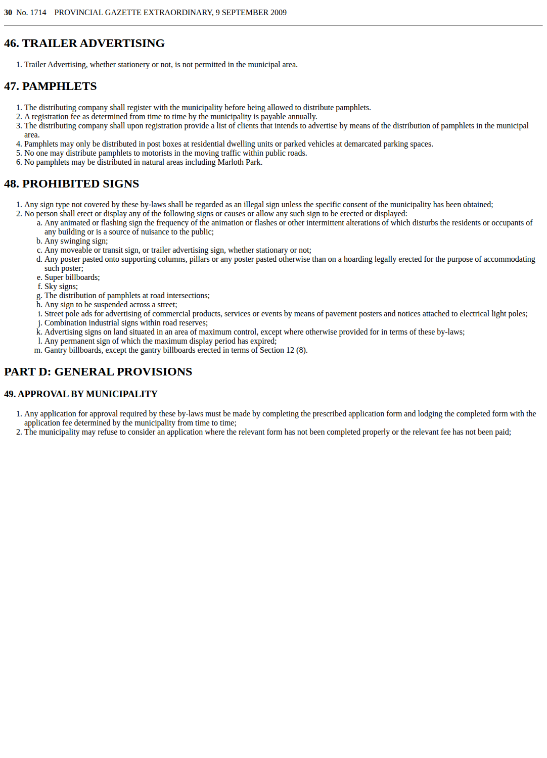30 No. 1714 PROVINCIAL GAZETTE EXTRAORDINARY, 9 SEPTEMBER 2009
46. TRAILER ADVERTISING
Trailer Advertising, whether stationery or not, is not permitted in the municipal area.
47. PAMPHLETS
The distributing company shall register with the municipality before being allowed to distribute pamphlets.
A registration fee as determined from time to time by the municipality is payable annually.
The distributing company shall upon registration provide a list of clients that intends to advertise by means of the distribution of pamphlets in the municipal area.
Pamphlets may only be distributed in post boxes at residential dwelling units or parked vehicles at demarcated parking spaces.
No one may distribute pamphlets to motorists in the moving traffic within public roads.
No pamphlets may be distributed in natural areas including Marloth Park.
48. PROHIBITED SIGNS
Any sign type not covered by these by-laws shall be regarded as an illegal sign unless the specific consent of the municipality has been obtained;
No person shall erect or display any of the following signs or causes or allow any such sign to be erected or displayed:
Any animated or flashing sign the frequency of the animation or flashes or other intermittent alterations of which disturbs the residents or occupants of any building or is a source of nuisance to the public;
Any swinging sign;
Any moveable or transit sign, or trailer advertising sign, whether stationary or not;
Any poster pasted onto supporting columns, pillars or any poster pasted otherwise than on a hoarding legally erected for the purpose of accommodating such poster;
Super billboards;
Sky signs;
The distribution of pamphlets at road intersections;
Any sign to be suspended across a street;
Street pole ads for advertising of commercial products, services or events by means of pavement posters and notices attached to electrical light poles;
Combination industrial signs within road reserves;
Advertising signs on land situated in an area of maximum control, except where otherwise provided for in terms of these by-laws;
Any permanent sign of which the maximum display period has expired;
Gantry billboards, except the gantry billboards erected in terms of Section 12 (8).
PART D: GENERAL PROVISIONS
49. APPROVAL BY MUNICIPALITY
Any application for approval required by these by-laws must be made by completing the prescribed application form and lodging the completed form with the application fee determined by the municipality from time to time;
The municipality may refuse to consider an application where the relevant form has not been completed properly or the relevant fee has not been paid;